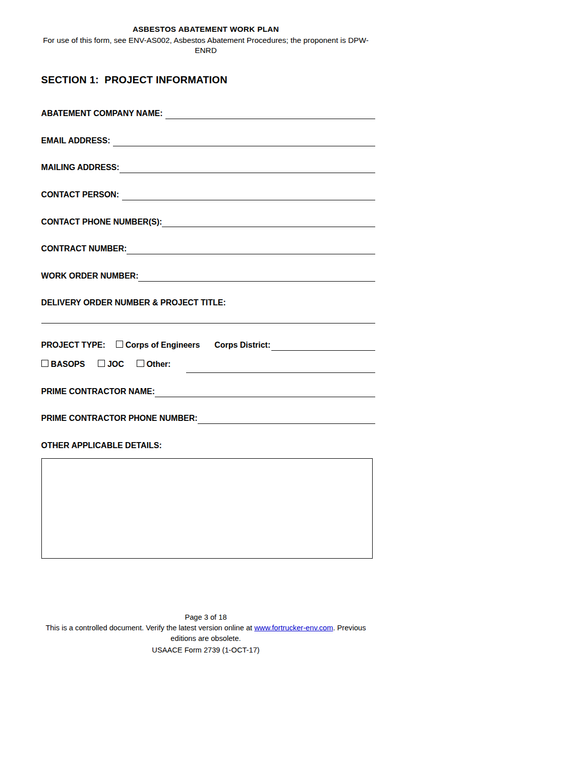ASBESTOS ABATEMENT WORK PLAN
For use of this form, see ENV-AS002, Asbestos Abatement Procedures; the proponent is DPW-ENRD
SECTION 1: PROJECT INFORMATION
ABATEMENT COMPANY NAME:
EMAIL ADDRESS:
MAILING ADDRESS:
CONTACT PERSON:
CONTACT PHONE NUMBER(S):
CONTRACT NUMBER:
WORK ORDER NUMBER:
DELIVERY ORDER NUMBER & PROJECT TITLE:
PROJECT TYPE: Corps of Engineers Corps District:
BASOPS JOC Other:
PRIME CONTRACTOR NAME:
PRIME CONTRACTOR PHONE NUMBER:
OTHER APPLICABLE DETAILS:
Page 3 of 18
This is a controlled document. Verify the latest version online at www.fortrucker-env.com. Previous editions are obsolete.
USAACE Form 2739 (1-OCT-17)